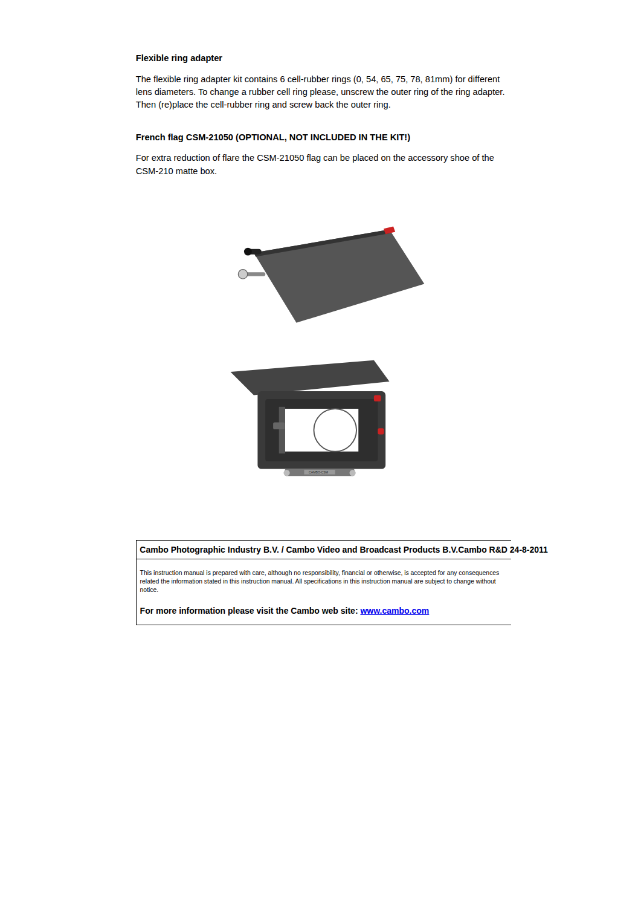Flexible ring adapter
The flexible ring adapter kit contains 6 cell-rubber rings (0, 54, 65, 75, 78, 81mm) for different lens diameters. To change a rubber cell ring please, unscrew the outer ring of the ring adapter. Then (re)place the cell-rubber ring and screw back the outer ring.
French flag CSM-21050 (OPTIONAL, NOT INCLUDED IN THE KIT!)
For extra reduction of flare the CSM-21050 flag can be placed on the accessory shoe of the CSM-210 matte box.
Cambo Photographic Industry B.V. / Cambo Video and Broadcast Products B.V. Cambo R&D 24-8-2011
This instruction manual is prepared with care, although no responsibility, financial or otherwise, is accepted for any consequences related the information stated in this instruction manual. All specifications in this instruction manual are subject to change without notice.
For more information please visit the Cambo web site: www.cambo.com